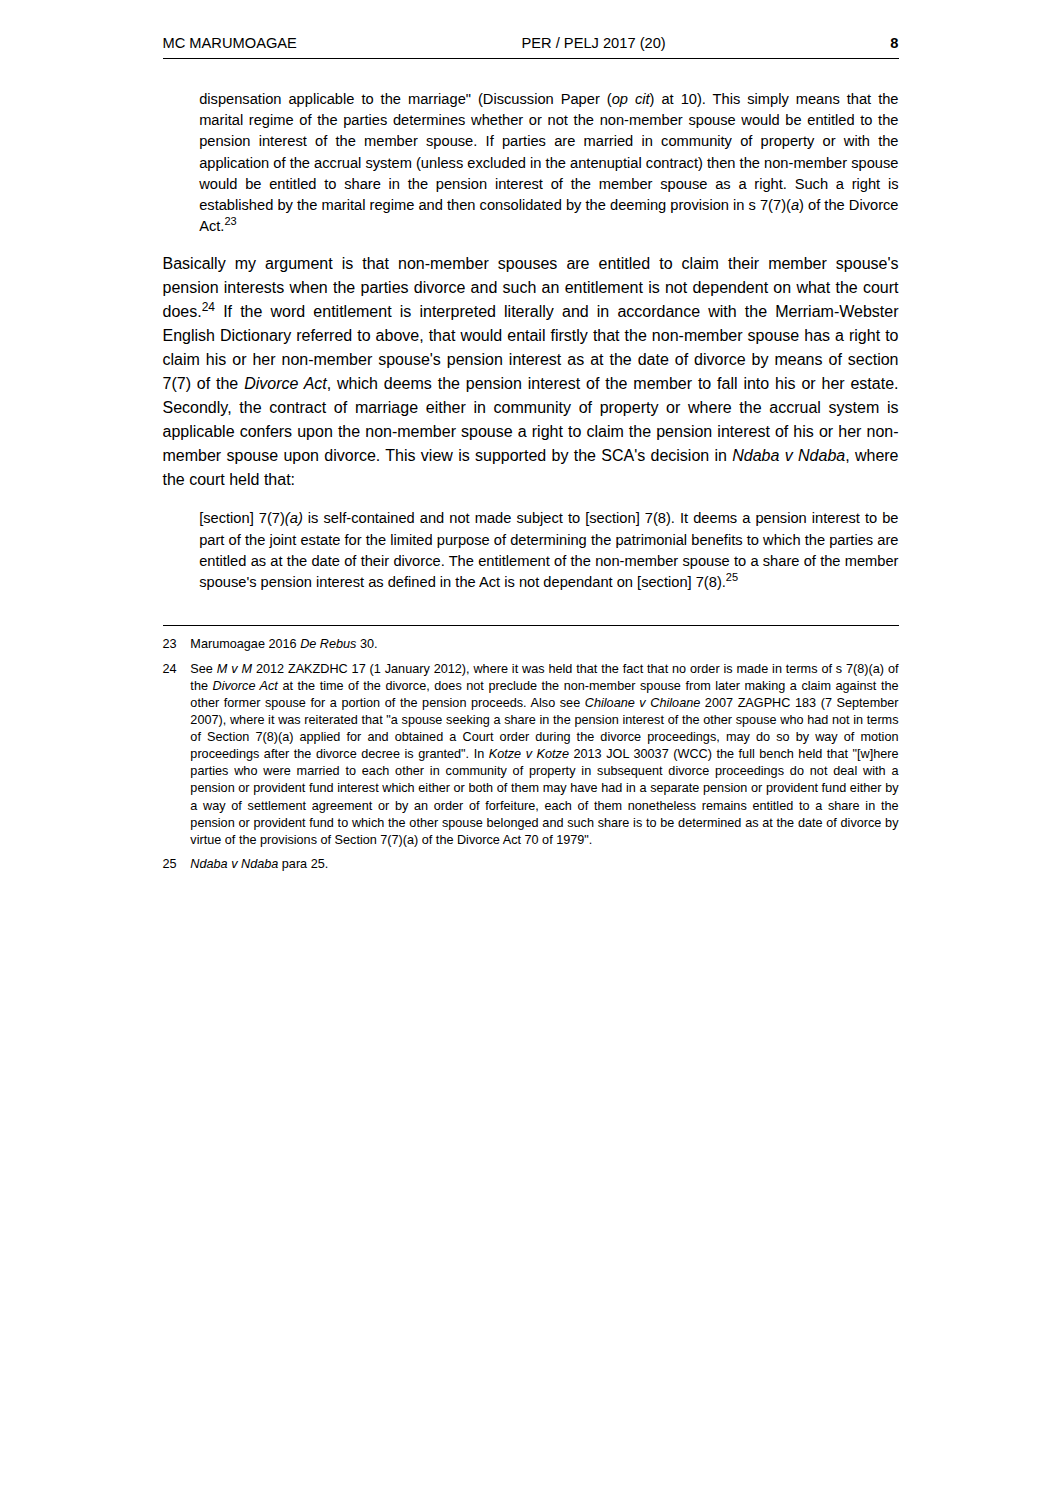MC Marumoagae
PER / PELJ 2017 (20)
8
dispensation applicable to the marriage" (Discussion Paper (op cit) at 10). This simply means that the marital regime of the parties determines whether or not the non-member spouse would be entitled to the pension interest of the member spouse. If parties are married in community of property or with the application of the accrual system (unless excluded in the antenuptial contract) then the non-member spouse would be entitled to share in the pension interest of the member spouse as a right. Such a right is established by the marital regime and then consolidated by the deeming provision in s 7(7)(a) of the Divorce Act.23
Basically my argument is that non-member spouses are entitled to claim their member spouse's pension interests when the parties divorce and such an entitlement is not dependent on what the court does.24 If the word entitlement is interpreted literally and in accordance with the Merriam-Webster English Dictionary referred to above, that would entail firstly that the non-member spouse has a right to claim his or her non-member spouse's pension interest as at the date of divorce by means of section 7(7) of the Divorce Act, which deems the pension interest of the member to fall into his or her estate. Secondly, the contract of marriage either in community of property or where the accrual system is applicable confers upon the non-member spouse a right to claim the pension interest of his or her non-member spouse upon divorce. This view is supported by the SCA's decision in Ndaba v Ndaba, where the court held that:
[section] 7(7)(a) is self-contained and not made subject to [section] 7(8). It deems a pension interest to be part of the joint estate for the limited purpose of determining the patrimonial benefits to which the parties are entitled as at the date of their divorce. The entitlement of the non-member spouse to a share of the member spouse's pension interest as defined in the Act is not dependant on [section] 7(8).25
23 Marumoagae 2016 De Rebus 30.
24 See M v M 2012 ZAKZDHC 17 (1 January 2012), where it was held that the fact that no order is made in terms of s 7(8)(a) of the Divorce Act at the time of the divorce, does not preclude the non-member spouse from later making a claim against the other former spouse for a portion of the pension proceeds. Also see Chiloane v Chiloane 2007 ZAGPHC 183 (7 September 2007), where it was reiterated that "a spouse seeking a share in the pension interest of the other spouse who had not in terms of Section 7(8)(a) applied for and obtained a Court order during the divorce proceedings, may do so by way of motion proceedings after the divorce decree is granted". In Kotze v Kotze 2013 JOL 30037 (WCC) the full bench held that "[w]here parties who were married to each other in community of property in subsequent divorce proceedings do not deal with a pension or provident fund interest which either or both of them may have had in a separate pension or provident fund either by a way of settlement agreement or by an order of forfeiture, each of them nonetheless remains entitled to a share in the pension or provident fund to which the other spouse belonged and such share is to be determined as at the date of divorce by virtue of the provisions of Section 7(7)(a) of the Divorce Act 70 of 1979".
25 Ndaba v Ndaba para 25.